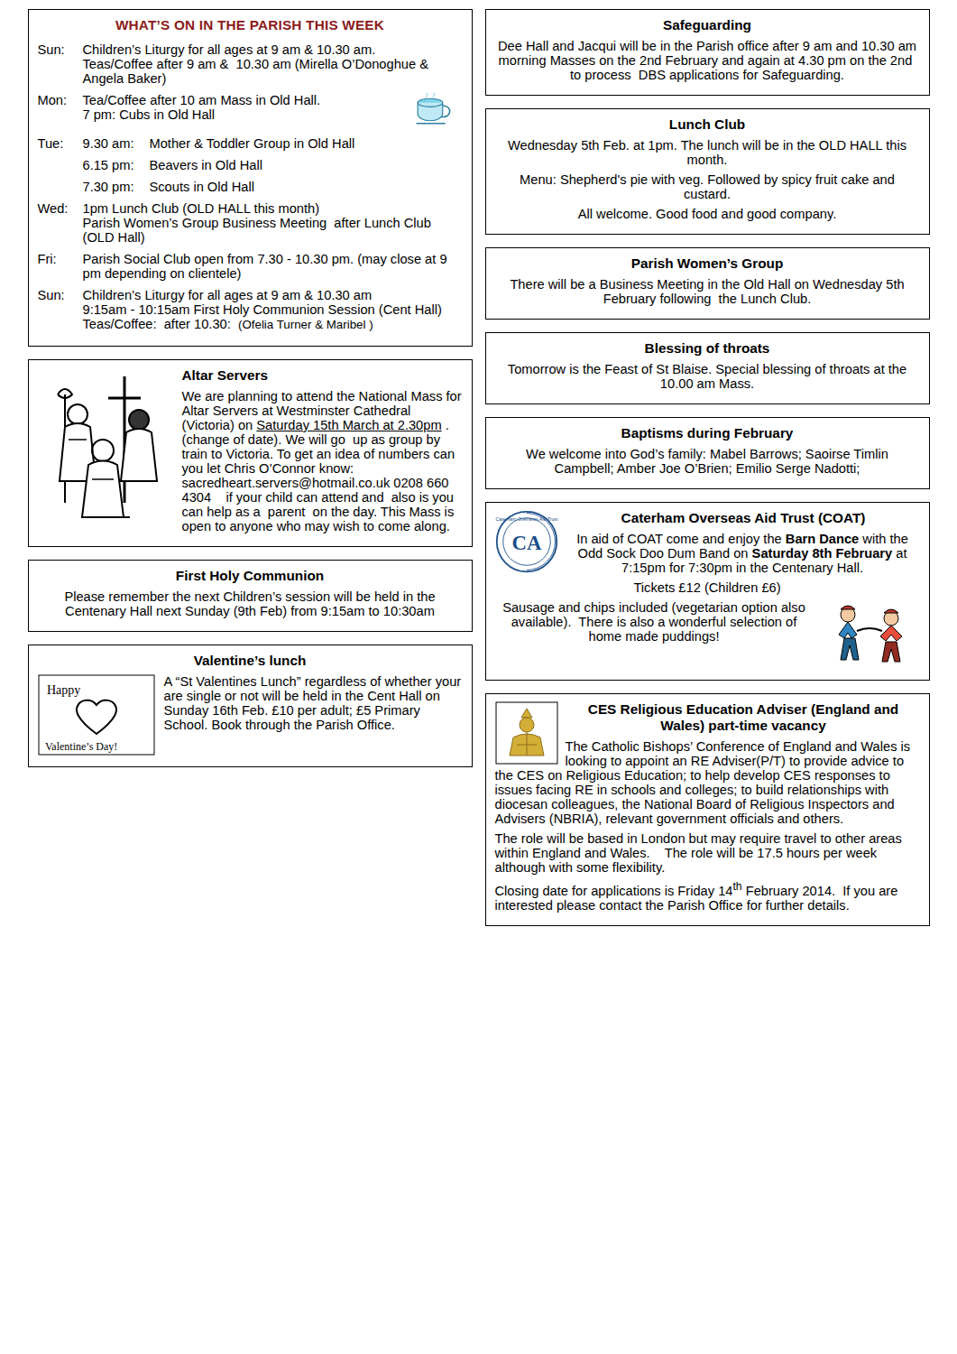WHAT’S ON IN THE PARISH THIS WEEK
| Sun: | Children’s Liturgy for all ages at 9 am & 10.30 am. Teas/Coffee after 9 am & 10.30 am (Mirella O’Donoghue & Angela Baker) |
| Mon: | Tea/Coffee after 10 am Mass in Old Hall. 7 pm: Cubs in Old Hall |
| Tue: | 9.30 am: | Mother & Toddler Group in Old Hall |
| | 6.15 pm: | Beavers in Old Hall |
| | 7.30 pm: | Scouts in Old Hall |
| Wed: | 1pm Lunch Club (OLD HALL this month) Parish Women’s Group Business Meeting after Lunch Club (OLD Hall) |
| Fri: | Parish Social Club open from 7.30 - 10.30 pm. (may close at 9 pm depending on clientele) |
| Sun: | Children’s Liturgy for all ages at 9 am & 10.30 am 9:15am - 10:15am First Holy Communion Session (Cent Hall) Teas/Coffee: after 10.30: (Ofelia Turner & Maribel ) |
Altar Servers
We are planning to attend the National Mass for Altar Servers at Westminster Cathedral (Victoria) on Saturday 15th March at 2.30pm . (change of date). We will go up as group by train to Victoria. To get an idea of numbers can you let Chris O’Connor know: sacredheart.servers@hotmail.co.uk 0208 660 4304 if your child can attend and also is you can help as a parent on the day. This Mass is open to anyone who may wish to come along.
First Holy Communion
Please remember the next Children’s session will be held in the Centenary Hall next Sunday (9th Feb) from 9:15am to 10:30am
Valentine’s lunch
Happy Valentine’s Day!
A “St Valentines Lunch” regardless of whether your are single or not will be held in the Cent Hall on Sunday 16th Feb. £10 per adult; £5 Primary School. Book through the Parish Office.
Safeguarding
Dee Hall and Jacqui will be in the Parish office after 9 am and 10.30 am morning Masses on the 2nd February and again at 4.30 pm on the 2nd to process DBS applications for Safeguarding.
Lunch Club
Wednesday 5th Feb. at 1pm. The lunch will be in the OLD HALL this month.
Menu: Shepherd's pie with veg. Followed by spicy fruit cake and custard.
All welcome. Good food and good company.
Parish Women’s Group
There will be a Business Meeting in the Old Hall on Wednesday 5th February following the Lunch Club.
Blessing of throats
Tomorrow is the Feast of St Blaise. Special blessing of throats at the 10.00 am Mass.
Baptisms during February
We welcome into God’s family: Mabel Barrows; Saoirse Timlin Campbell; Amber Joe O’Brien; Emilio Serge Nadotti;
CA Caterham Overseas Aid Trust
Caterham Overseas Aid Trust (COAT)
In aid of COAT come and enjoy the Barn Dance with the Odd Sock Doo Dum Band on Saturday 8th February at 7:15pm for 7:30pm in the Centenary Hall.
Tickets £12 (Children £6)
Sausage and chips included (vegetarian option also available). There is also a wonderful selection of home made puddings!
CES Religious Education Adviser (England and Wales) part-time vacancy
The Catholic Bishops’ Conference of England and Wales is looking to appoint an RE Adviser(P/T) to provide advice to the CES on Religious Education; to help develop CES responses to issues facing RE in schools and colleges; to build relationships with diocesan colleagues, the National Board of Religious Inspectors and Advisers (NBRIA), relevant government officials and others.
The role will be based in London but may require travel to other areas within England and Wales. The role will be 17.5 hours per week although with some flexibility.
Closing date for applications is Friday 14th February 2014. If you are interested please contact the Parish Office for further details.